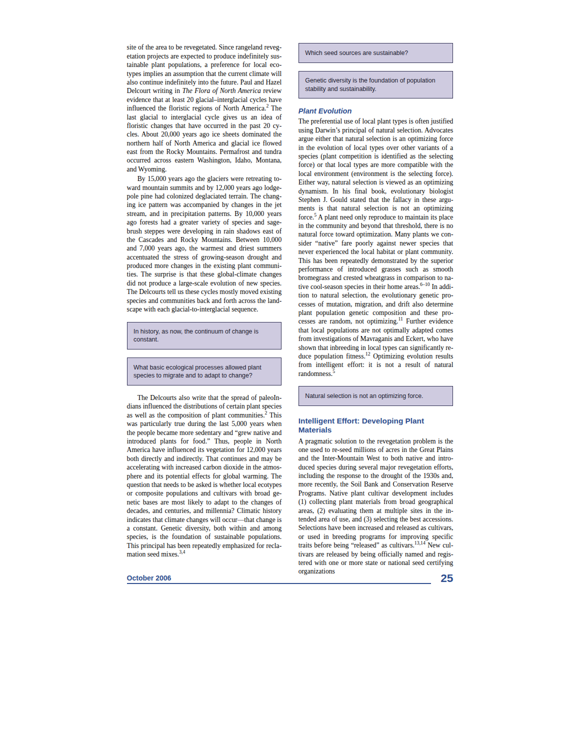site of the area to be revegetated. Since rangeland revegetation projects are expected to produce indefinitely sustainable plant populations, a preference for local ecotypes implies an assumption that the current climate will also continue indefinitely into the future. Paul and Hazel Delcourt writing in The Flora of North America review evidence that at least 20 glacial–interglacial cycles have influenced the floristic regions of North America.2 The last glacial to interglacial cycle gives us an idea of floristic changes that have occurred in the past 20 cycles. About 20,000 years ago ice sheets dominated the northern half of North America and glacial ice flowed east from the Rocky Mountains. Permafrost and tundra occurred across eastern Washington, Idaho, Montana, and Wyoming.
By 15,000 years ago the glaciers were retreating toward mountain summits and by 12,000 years ago lodgepole pine had colonized deglaciated terrain. The changing ice pattern was accompanied by changes in the jet stream, and in precipitation patterns. By 10,000 years ago forests had a greater variety of species and sagebrush steppes were developing in rain shadows east of the Cascades and Rocky Mountains. Between 10,000 and 7,000 years ago, the warmest and driest summers accentuated the stress of growing-season drought and produced more changes in the existing plant communities. The surprise is that these global-climate changes did not produce a large-scale evolution of new species. The Delcourts tell us these cycles mostly moved existing species and communities back and forth across the landscape with each glacial-to-interglacial sequence.
In history, as now, the continuum of change is constant.
What basic ecological processes allowed plant species to migrate and to adapt to change?
The Delcourts also write that the spread of paleoIndians influenced the distributions of certain plant species as well as the composition of plant communities.2 This was particularly true during the last 5,000 years when the people became more sedentary and “grew native and introduced plants for food.” Thus, people in North America have influenced its vegetation for 12,000 years both directly and indirectly. That continues and may be accelerating with increased carbon dioxide in the atmosphere and its potential effects for global warming. The question that needs to be asked is whether local ecotypes or composite populations and cultivars with broad genetic bases are most likely to adapt to the changes of decades, and centuries, and millennia? Climatic history indicates that climate changes will occur—that change is a constant. Genetic diversity, both within and among species, is the foundation of sustainable populations. This principal has been repeatedly emphasized for reclamation seed mixes.3,4
Which seed sources are sustainable?
Genetic diversity is the foundation of population stability and sustainability.
Plant Evolution
The preferential use of local plant types is often justified using Darwin’s principal of natural selection. Advocates argue either that natural selection is an optimizing force in the evolution of local types over other variants of a species (plant competition is identified as the selecting force) or that local types are more compatible with the local environment (environment is the selecting force). Either way, natural selection is viewed as an optimizing dynamism. In his final book, evolutionary biologist Stephen J. Gould stated that the fallacy in these arguments is that natural selection is not an optimizing force.5 A plant need only reproduce to maintain its place in the community and beyond that threshold, there is no natural force toward optimization. Many plants we consider “native” fare poorly against newer species that never experienced the local habitat or plant community. This has been repeatedly demonstrated by the superior performance of introduced grasses such as smooth bromegrass and crested wheatgrass in comparison to native cool-season species in their home areas.6–10 In addition to natural selection, the evolutionary genetic processes of mutation, migration, and drift also determine plant population genetic composition and these processes are random, not optimizing.11 Further evidence that local populations are not optimally adapted comes from investigations of Mavraganis and Eckert, who have shown that inbreeding in local types can significantly reduce population fitness.12 Optimizing evolution results from intelligent effort: it is not a result of natural randomness.5
Natural selection is not an optimizing force.
Intelligent Effort: Developing Plant Materials
A pragmatic solution to the revegetation problem is the one used to re-seed millions of acres in the Great Plains and the Inter-Mountain West to both native and introduced species during several major revegetation efforts, including the response to the drought of the 1930s and, more recently, the Soil Bank and Conservation Reserve Programs. Native plant cultivar development includes (1) collecting plant materials from broad geographical areas, (2) evaluating them at multiple sites in the intended area of use, and (3) selecting the best accessions. Selections have been increased and released as cultivars, or used in breeding programs for improving specific traits before being “released” as cultivars.13,14 New cultivars are released by being officially named and registered with one or more state or national seed certifying organizations
October 2006
25